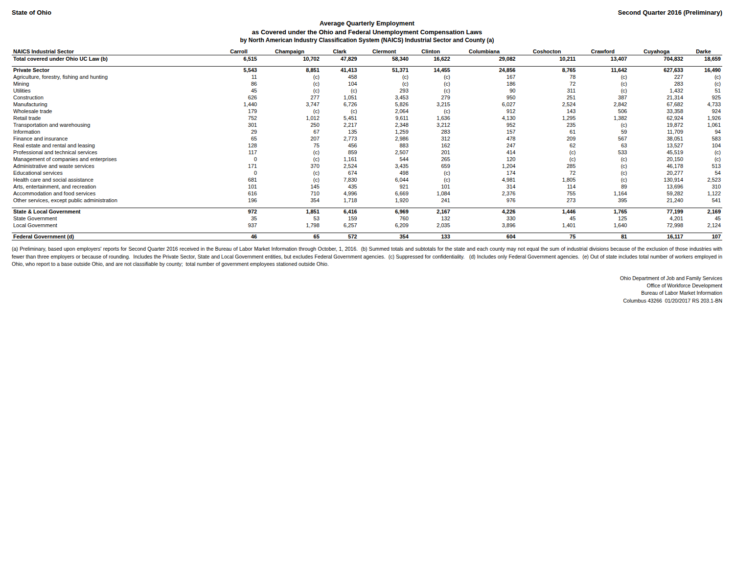State of Ohio
Second Quarter 2016 (Preliminary)
Average Quarterly Employment
as Covered under the Ohio and Federal Unemployment Compensation Laws
by North American Industry Classification System (NAICS) Industrial Sector and County (a)
| NAICS Industrial Sector | Carroll | Champaign | Clark | Clermont | Clinton | Columbiana | Coshocton | Crawford | Cuyahoga | Darke |
| --- | --- | --- | --- | --- | --- | --- | --- | --- | --- | --- |
| Total covered under Ohio UC Law (b) | 6,515 | 10,702 | 47,829 | 58,340 | 16,622 | 29,082 | 10,211 | 13,407 | 704,832 | 18,659 |
| Private Sector | 5,543 | 8,851 | 41,413 | 51,371 | 14,455 | 24,856 | 8,765 | 11,642 | 627,633 | 16,490 |
| Agriculture, forestry, fishing and hunting | 11 | (c) | 458 | (c) | (c) | 167 | 78 | (c) | 227 | (c) |
| Mining | 86 | (c) | 104 | (c) | (c) | 186 | 72 | (c) | 283 | (c) |
| Utilities | 45 | (c) | (c) | 293 | (c) | 90 | 311 | (c) | 1,432 | 51 |
| Construction | 626 | 277 | 1,051 | 3,453 | 279 | 950 | 251 | 387 | 21,314 | 925 |
| Manufacturing | 1,440 | 3,747 | 6,726 | 5,826 | 3,215 | 6,027 | 2,524 | 2,842 | 67,682 | 4,733 |
| Wholesale trade | 179 | (c) | (c) | 2,064 | (c) | 912 | 143 | 506 | 33,358 | 924 |
| Retail trade | 752 | 1,012 | 5,451 | 9,611 | 1,636 | 4,130 | 1,295 | 1,382 | 62,924 | 1,926 |
| Transportation and warehousing | 301 | 250 | 2,217 | 2,348 | 3,212 | 952 | 235 | (c) | 19,872 | 1,061 |
| Information | 29 | 67 | 135 | 1,259 | 283 | 157 | 61 | 59 | 11,709 | 94 |
| Finance and insurance | 65 | 207 | 2,773 | 2,986 | 312 | 478 | 209 | 567 | 38,051 | 583 |
| Real estate and rental and leasing | 128 | 75 | 456 | 883 | 162 | 247 | 62 | 63 | 13,527 | 104 |
| Professional and technical services | 117 | (c) | 859 | 2,507 | 201 | 414 | (c) | 533 | 45,519 | (c) |
| Management of companies and enterprises | 0 | (c) | 1,161 | 544 | 265 | 120 | (c) | (c) | 20,150 | (c) |
| Administrative and waste services | 171 | 370 | 2,524 | 3,435 | 659 | 1,204 | 285 | (c) | 46,178 | 513 |
| Educational services | 0 | (c) | 674 | 498 | (c) | 174 | 72 | (c) | 20,277 | 54 |
| Health care and social assistance | 681 | (c) | 7,830 | 6,044 | (c) | 4,981 | 1,805 | (c) | 130,914 | 2,523 |
| Arts, entertainment, and recreation | 101 | 145 | 435 | 921 | 101 | 314 | 114 | 89 | 13,696 | 310 |
| Accommodation and food services | 616 | 710 | 4,996 | 6,669 | 1,084 | 2,376 | 755 | 1,164 | 59,282 | 1,122 |
| Other services, except public administration | 196 | 354 | 1,718 | 1,920 | 241 | 976 | 273 | 395 | 21,240 | 541 |
| State & Local Government | 972 | 1,851 | 6,416 | 6,969 | 2,167 | 4,226 | 1,446 | 1,765 | 77,199 | 2,169 |
| State Government | 35 | 53 | 159 | 760 | 132 | 330 | 45 | 125 | 4,201 | 45 |
| Local Government | 937 | 1,798 | 6,257 | 6,209 | 2,035 | 3,896 | 1,401 | 1,640 | 72,998 | 2,124 |
| Federal Government (d) | 46 | 65 | 572 | 354 | 133 | 604 | 75 | 81 | 16,117 | 107 |
(a) Preliminary, based upon employers' reports for Second Quarter 2016 received in the Bureau of Labor Market Information through October, 1, 2016. (b) Summed totals and subtotals for the state and each county may not equal the sum of industrial divisions because of the exclusion of those industries with fewer than three employers or because of rounding. Includes the Private Sector, State and Local Government entities, but excludes Federal Government agencies. (c) Suppressed for confidentiality. (d) Includes only Federal Government agencies. (e) Out of state includes total number of workers employed in Ohio, who report to a base outside Ohio, and are not classifiable by county; total number of government employees stationed outside Ohio.
Ohio Department of Job and Family Services
Office of Workforce Development
Bureau of Labor Market Information
Columbus 43266 01/20/2017 RS 203.1-BN